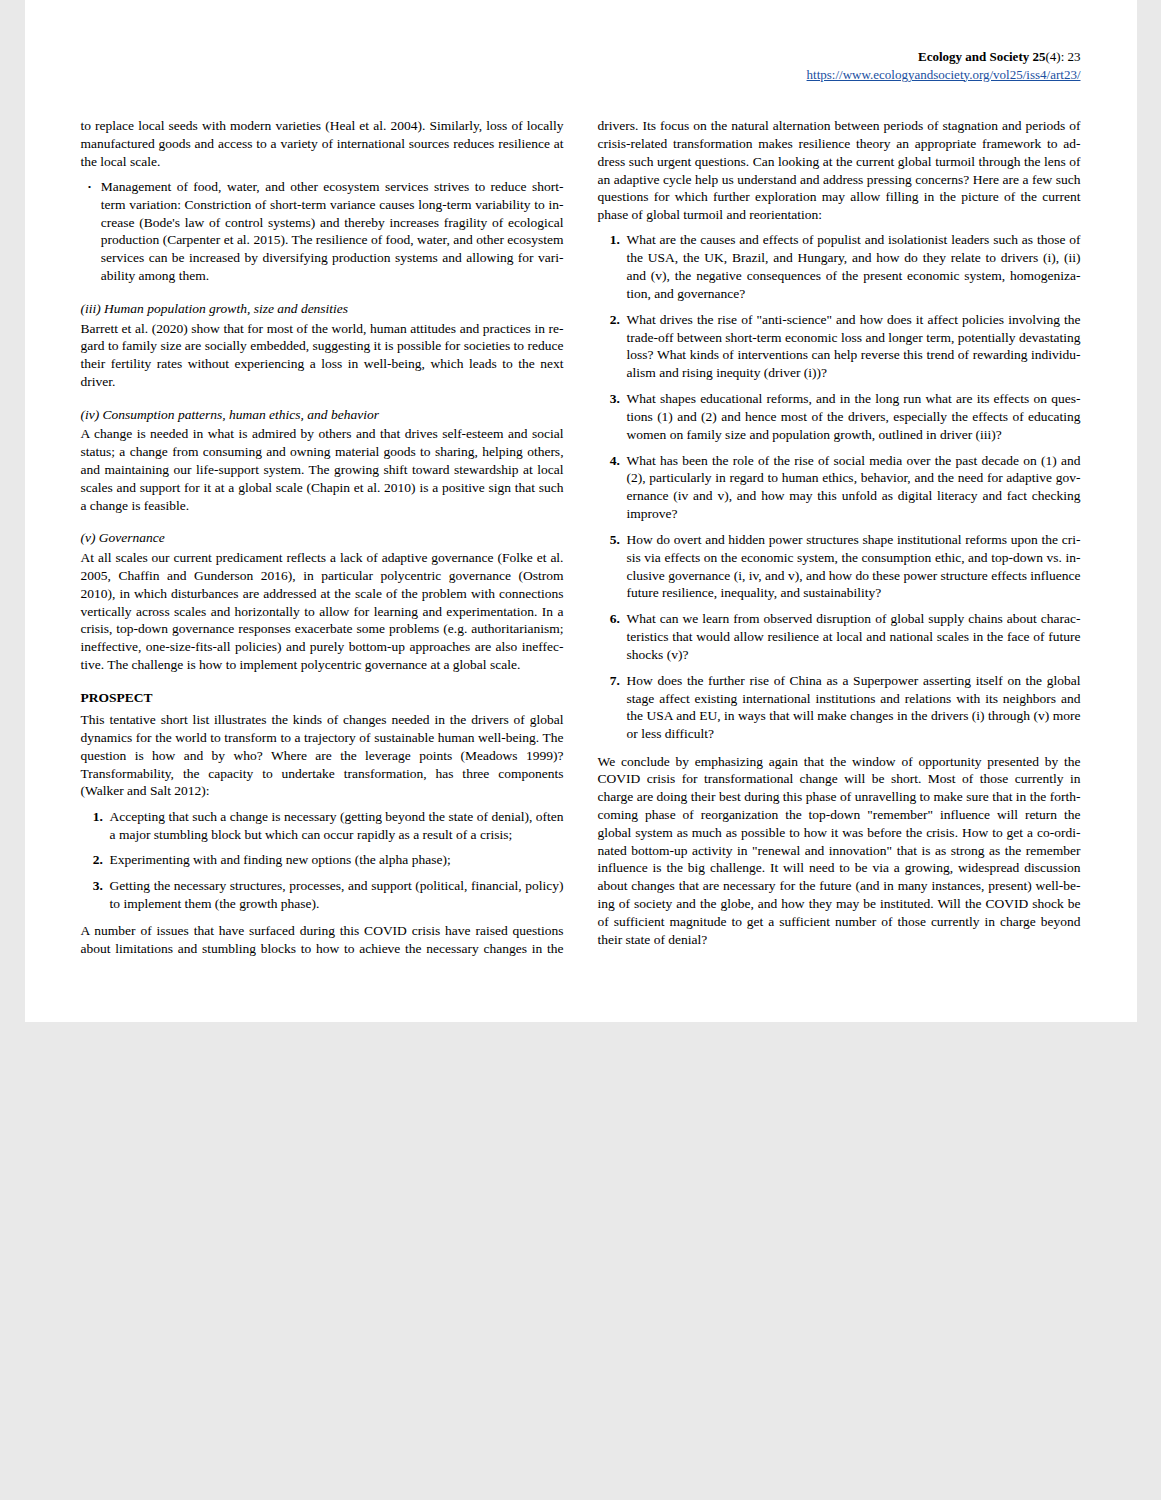Ecology and Society 25(4): 23
https://www.ecologyandsociety.org/vol25/iss4/art23/
to replace local seeds with modern varieties (Heal et al. 2004). Similarly, loss of locally manufactured goods and access to a variety of international sources reduces resilience at the local scale.
Management of food, water, and other ecosystem services strives to reduce short-term variation: Constriction of short-term variance causes long-term variability to increase (Bode's law of control systems) and thereby increases fragility of ecological production (Carpenter et al. 2015). The resilience of food, water, and other ecosystem services can be increased by diversifying production systems and allowing for variability among them.
(iii) Human population growth, size and densities
Barrett et al. (2020) show that for most of the world, human attitudes and practices in regard to family size are socially embedded, suggesting it is possible for societies to reduce their fertility rates without experiencing a loss in well-being, which leads to the next driver.
(iv) Consumption patterns, human ethics, and behavior
A change is needed in what is admired by others and that drives self-esteem and social status; a change from consuming and owning material goods to sharing, helping others, and maintaining our life-support system. The growing shift toward stewardship at local scales and support for it at a global scale (Chapin et al. 2010) is a positive sign that such a change is feasible.
(v) Governance
At all scales our current predicament reflects a lack of adaptive governance (Folke et al. 2005, Chaffin and Gunderson 2016), in particular polycentric governance (Ostrom 2010), in which disturbances are addressed at the scale of the problem with connections vertically across scales and horizontally to allow for learning and experimentation. In a crisis, top-down governance responses exacerbate some problems (e.g. authoritarianism; ineffective, one-size-fits-all policies) and purely bottom-up approaches are also ineffective. The challenge is how to implement polycentric governance at a global scale.
Prospect
This tentative short list illustrates the kinds of changes needed in the drivers of global dynamics for the world to transform to a trajectory of sustainable human well-being. The question is how and by who? Where are the leverage points (Meadows 1999)? Transformability, the capacity to undertake transformation, has three components (Walker and Salt 2012):
Accepting that such a change is necessary (getting beyond the state of denial), often a major stumbling block but which can occur rapidly as a result of a crisis;
Experimenting with and finding new options (the alpha phase);
Getting the necessary structures, processes, and support (political, financial, policy) to implement them (the growth phase).
A number of issues that have surfaced during this COVID crisis have raised questions about limitations and stumbling blocks to how to achieve the necessary changes in the drivers. Its focus on the natural alternation between periods of stagnation and periods of crisis-related transformation makes resilience theory an appropriate framework to address such urgent questions. Can looking at the current global turmoil through the lens of an adaptive cycle help us understand and address pressing concerns? Here are a few such questions for which further exploration may allow filling in the picture of the current phase of global turmoil and reorientation:
What are the causes and effects of populist and isolationist leaders such as those of the USA, the UK, Brazil, and Hungary, and how do they relate to drivers (i), (ii) and (v), the negative consequences of the present economic system, homogenization, and governance?
What drives the rise of "anti-science" and how does it affect policies involving the trade-off between short-term economic loss and longer term, potentially devastating loss? What kinds of interventions can help reverse this trend of rewarding individualism and rising inequity (driver (i))?
What shapes educational reforms, and in the long run what are its effects on questions (1) and (2) and hence most of the drivers, especially the effects of educating women on family size and population growth, outlined in driver (iii)?
What has been the role of the rise of social media over the past decade on (1) and (2), particularly in regard to human ethics, behavior, and the need for adaptive governance (iv and v), and how may this unfold as digital literacy and fact checking improve?
How do overt and hidden power structures shape institutional reforms upon the crisis via effects on the economic system, the consumption ethic, and top-down vs. inclusive governance (i, iv, and v), and how do these power structure effects influence future resilience, inequality, and sustainability?
What can we learn from observed disruption of global supply chains about characteristics that would allow resilience at local and national scales in the face of future shocks (v)?
How does the further rise of China as a Superpower asserting itself on the global stage affect existing international institutions and relations with its neighbors and the USA and EU, in ways that will make changes in the drivers (i) through (v) more or less difficult?
We conclude by emphasizing again that the window of opportunity presented by the COVID crisis for transformational change will be short. Most of those currently in charge are doing their best during this phase of unravelling to make sure that in the forthcoming phase of reorganization the top-down "remember" influence will return the global system as much as possible to how it was before the crisis. How to get a co-ordinated bottom-up activity in "renewal and innovation" that is as strong as the remember influence is the big challenge. It will need to be via a growing, widespread discussion about changes that are necessary for the future (and in many instances, present) well-being of society and the globe, and how they may be instituted. Will the COVID shock be of sufficient magnitude to get a sufficient number of those currently in charge beyond their state of denial?